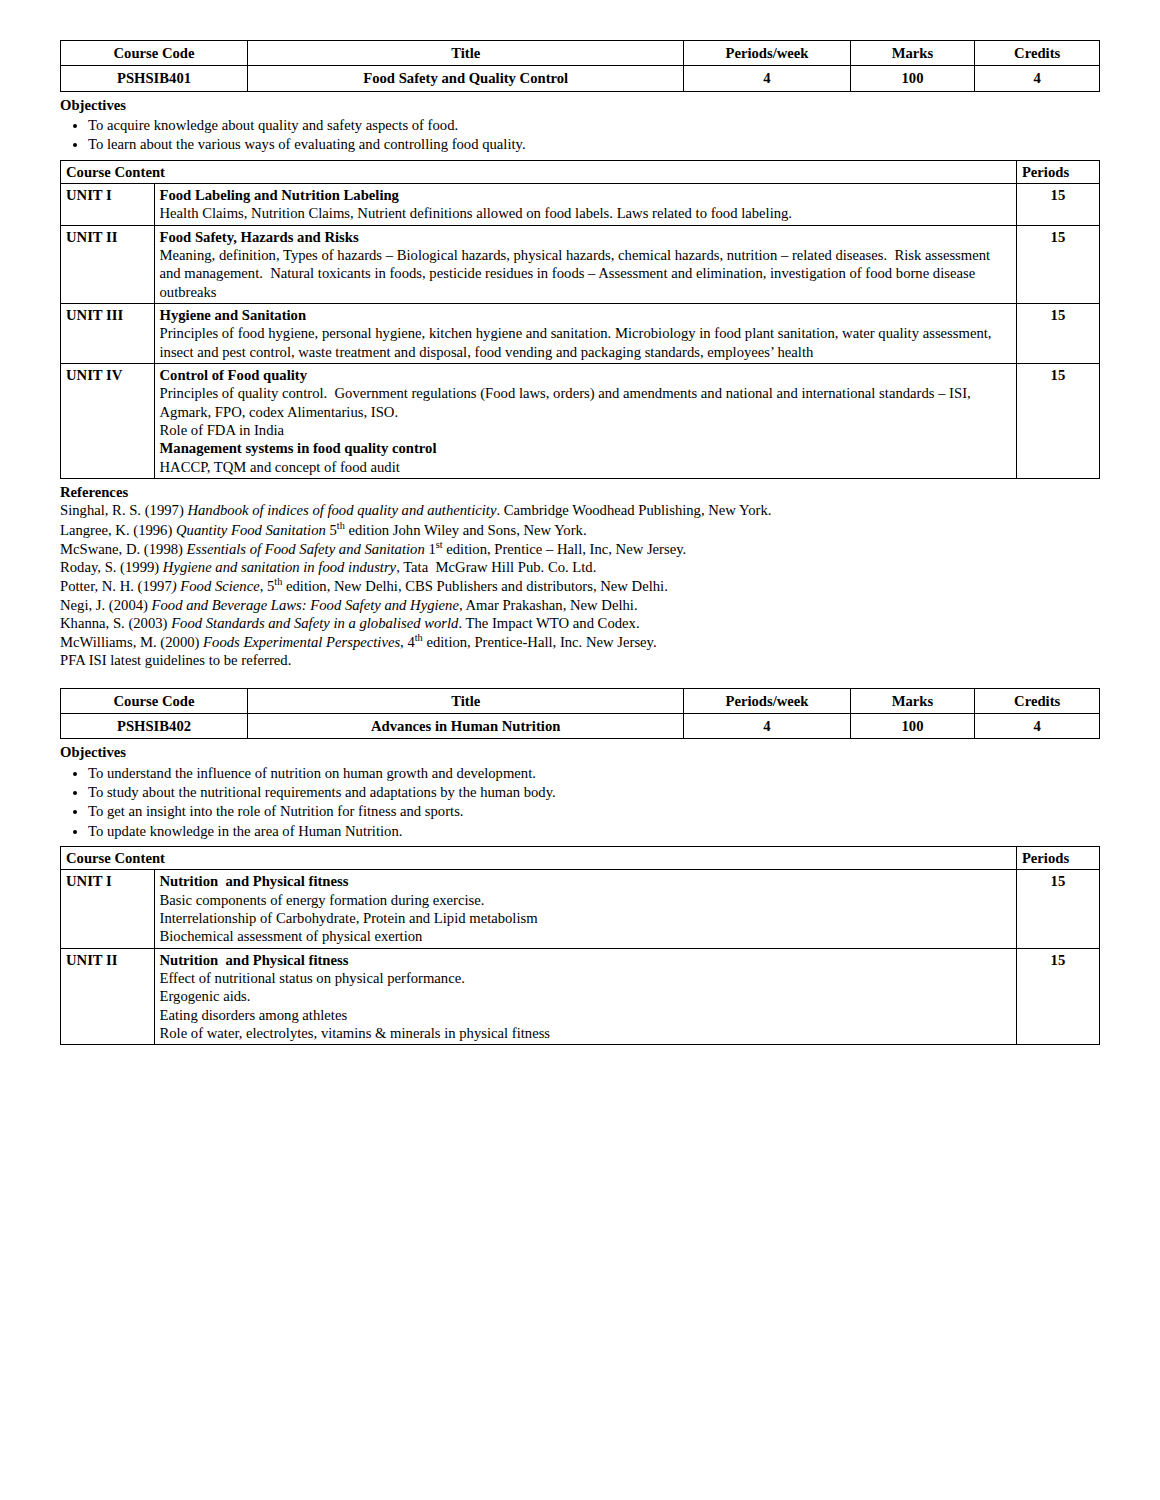| Course Code | Title | Periods/week | Marks | Credits |
| --- | --- | --- | --- | --- |
| PSHSIB401 | Food Safety and Quality Control | 4 | 100 | 4 |
Objectives
To acquire knowledge about quality and safety aspects of food.
To learn about the various ways of evaluating and controlling food quality.
| Course Content | Periods |
| --- | --- |
| UNIT I | Food Labeling and Nutrition Labeling Health Claims, Nutrition Claims, Nutrient definitions allowed on food labels. Laws related to food labeling. | 15 |
| UNIT II | Food Safety, Hazards and Risks Meaning, definition, Types of hazards – Biological hazards, physical hazards, chemical hazards, nutrition – related diseases. Risk assessment and management. Natural toxicants in foods, pesticide residues in foods – Assessment and elimination, investigation of food borne disease outbreaks | 15 |
| UNIT III | Hygiene and Sanitation Principles of food hygiene, personal hygiene, kitchen hygiene and sanitation. Microbiology in food plant sanitation, water quality assessment, insect and pest control, waste treatment and disposal, food vending and packaging standards, employees’ health | 15 |
| UNIT IV | Control of Food quality Principles of quality control. Government regulations (Food laws, orders) and amendments and national and international standards – ISI, Agmark, FPO, codex Alimentarius, ISO. Role of FDA in India Management systems in food quality control HACCP, TQM and concept of food audit | 15 |
References
Singhal, R. S. (1997) Handbook of indices of food quality and authenticity. Cambridge Woodhead Publishing, New York.
Langree, K. (1996) Quantity Food Sanitation 5th edition John Wiley and Sons, New York.
McSwane, D. (1998) Essentials of Food Safety and Sanitation 1st edition, Prentice – Hall, Inc, New Jersey.
Roday, S. (1999) Hygiene and sanitation in food industry, Tata McGraw Hill Pub. Co. Ltd.
Potter, N. H. (1997) Food Science, 5th edition, New Delhi, CBS Publishers and distributors, New Delhi.
Negi, J. (2004) Food and Beverage Laws: Food Safety and Hygiene, Amar Prakashan, New Delhi.
Khanna, S. (2003) Food Standards and Safety in a globalised world. The Impact WTO and Codex.
McWilliams, M. (2000) Foods Experimental Perspectives, 4th edition, Prentice-Hall, Inc. New Jersey.
PFA ISI latest guidelines to be referred.
| Course Code | Title | Periods/week | Marks | Credits |
| --- | --- | --- | --- | --- |
| PSHSIB402 | Advances in Human Nutrition | 4 | 100 | 4 |
Objectives
To understand the influence of nutrition on human growth and development.
To study about the nutritional requirements and adaptations by the human body.
To get an insight into the role of Nutrition for fitness and sports.
To update knowledge in the area of Human Nutrition.
| Course Content | Periods |
| --- | --- |
| UNIT I | Nutrition and Physical fitness Basic components of energy formation during exercise. Interrelationship of Carbohydrate, Protein and Lipid metabolism Biochemical assessment of physical exertion | 15 |
| UNIT II | Nutrition and Physical fitness Effect of nutritional status on physical performance. Ergogenic aids. Eating disorders among athletes Role of water, electrolytes, vitamins & minerals in physical fitness | 15 |